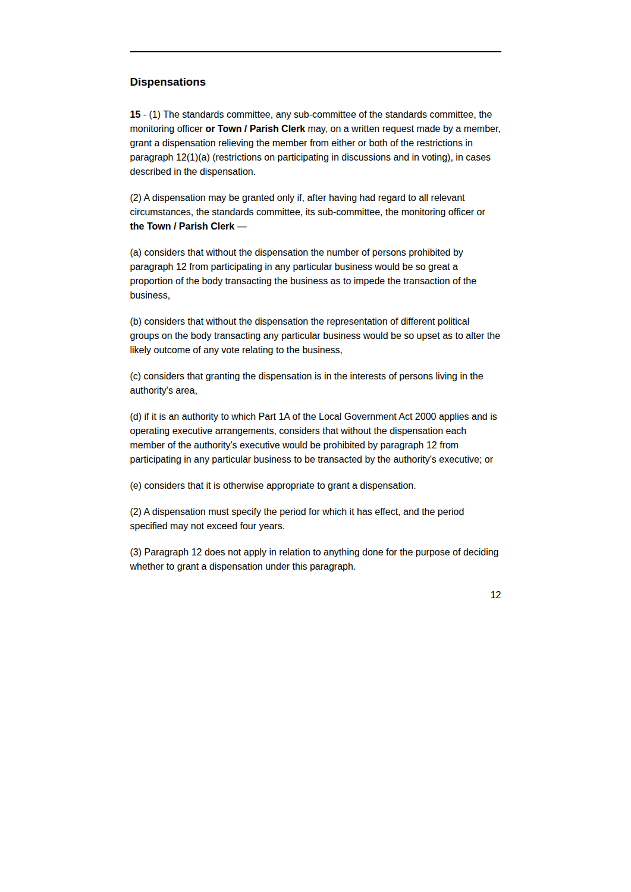Dispensations
15 - (1) The standards committee, any sub-committee of the standards committee, the monitoring officer or Town / Parish Clerk may, on a written request made by a member, grant a dispensation relieving the member from either or both of the restrictions in paragraph 12(1)(a) (restrictions on participating in discussions and in voting), in cases described in the dispensation.
(2) A dispensation may be granted only if, after having had regard to all relevant circumstances, the standards committee, its sub-committee, the monitoring officer or the Town / Parish Clerk —
(a) considers that without the dispensation the number of persons prohibited by paragraph 12 from participating in any particular business would be so great a proportion of the body transacting the business as to impede the transaction of the business,
(b) considers that without the dispensation the representation of different political groups on the body transacting any particular business would be so upset as to alter the likely outcome of any vote relating to the business,
(c) considers that granting the dispensation is in the interests of persons living in the authority's area,
(d) if it is an authority to which Part 1A of the Local Government Act 2000 applies and is operating executive arrangements, considers that without the dispensation each member of the authority's executive would be prohibited by paragraph 12 from participating in any particular business to be transacted by the authority's executive; or
(e) considers that it is otherwise appropriate to grant a dispensation.
(2) A dispensation must specify the period for which it has effect, and the period specified may not exceed four years.
(3) Paragraph 12 does not apply in relation to anything done for the purpose of deciding whether to grant a dispensation under this paragraph.
12